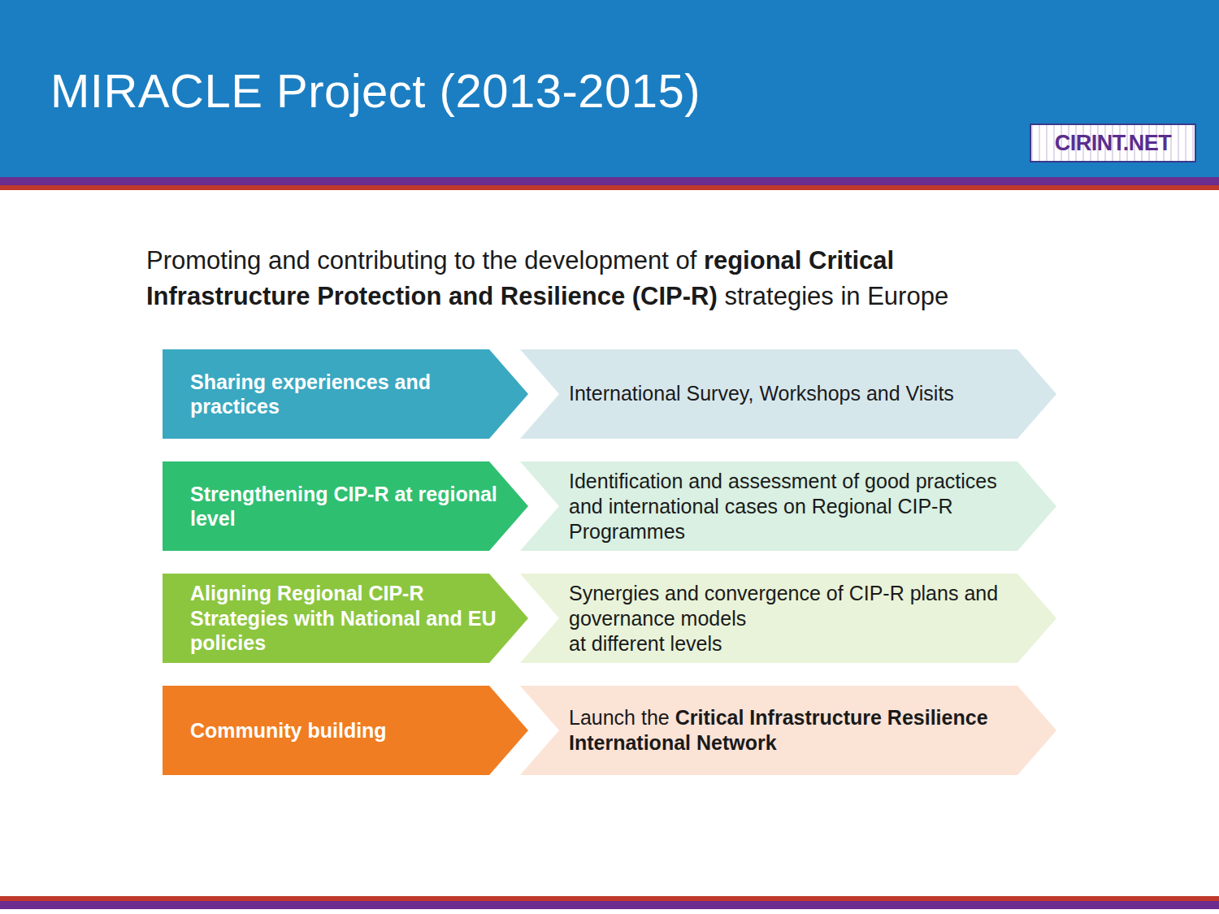MIRACLE Project (2013-2015)
CIRINT.NET
Promoting and contributing to the development of regional Critical Infrastructure Protection and Resilience (CIP-R) strategies in Europe
Sharing experiences and practices
International Survey, Workshops and Visits
Strengthening CIP-R at regional level
Identification and assessment of good practices and international cases on Regional CIP-R Programmes
Aligning Regional CIP-R Strategies with National and EU policies
Synergies and convergence of CIP-R plans and governance models
at different levels
Community building
Launch the Critical Infrastructure Resilience International Network